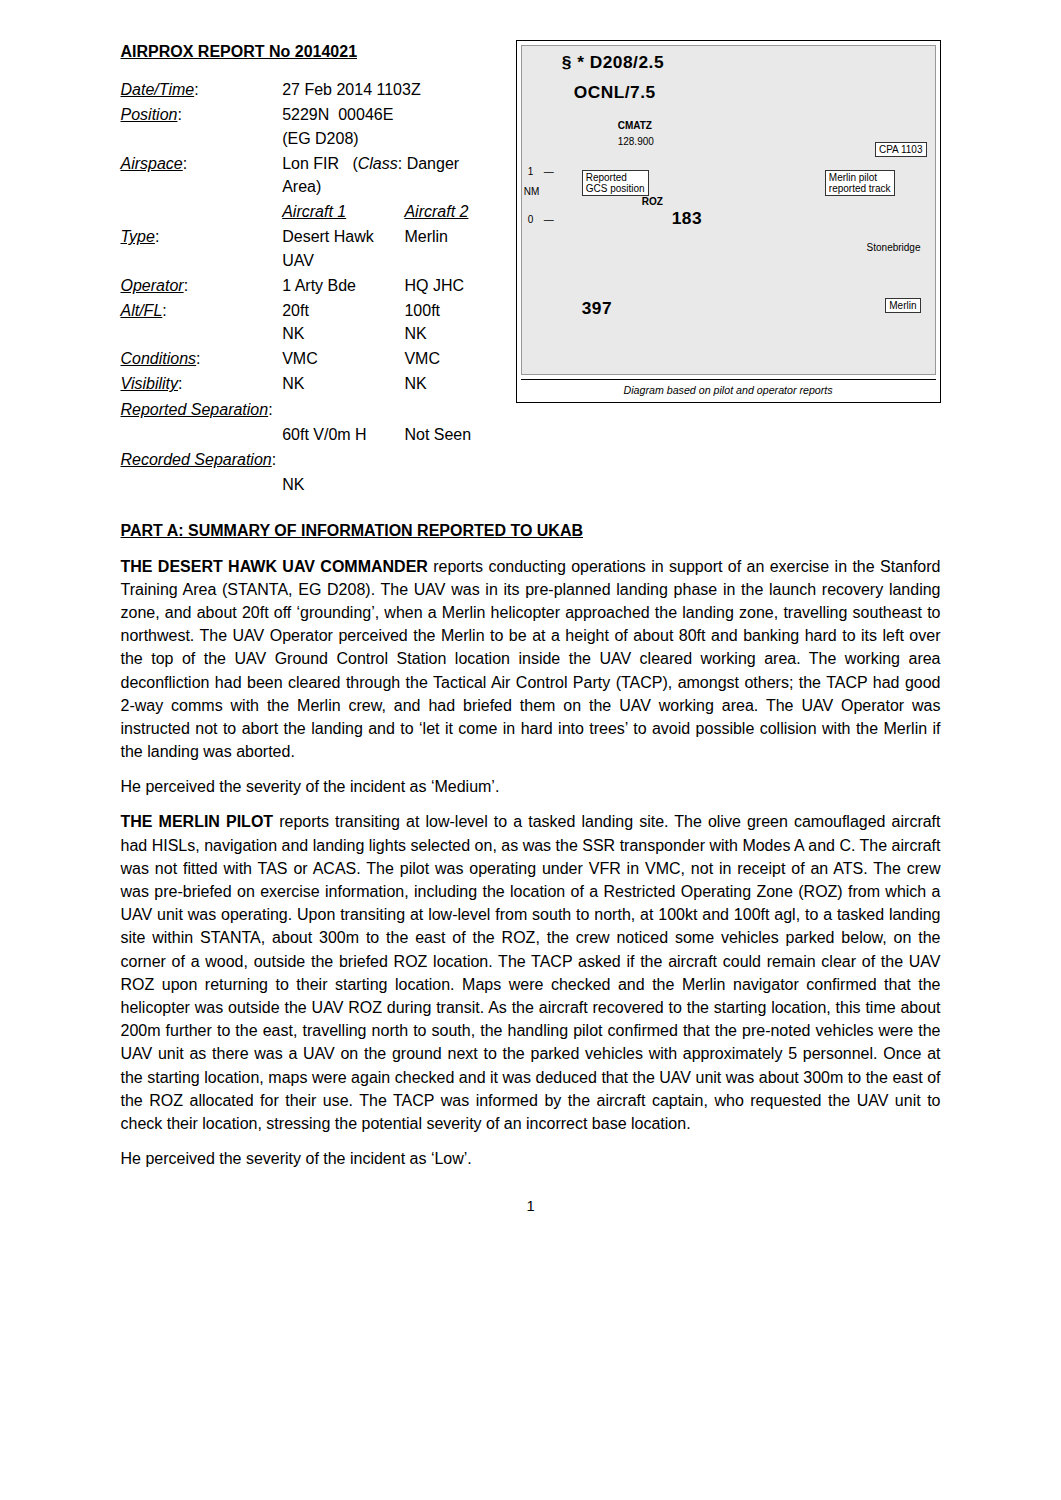AIRPROX REPORT No 2014021
| Date/Time : | 27 Feb 2014 1103Z |
| Position : | 5229N 00046E (EG D208) |
| Airspace : | Lon FIR ( Class : Danger Area) |
| | Aircraft 1 | Aircraft 2 |
| Type : | Desert Hawk UAV | Merlin |
| Operator : | 1 Arty Bde | HQ JHC |
| Alt/FL : | 20ft NK | 100ft NK |
| Conditions : | VMC | VMC |
| Visibility : | NK | NK |
| Reported Separation : | | |
| | 60ft V/0m H | Not Seen |
| Recorded Separation : | | |
| | NK | |
§ * D208/2.5
OCNL/7.5
CMATZ
128.900
CPA 1103
1
—
Reported
GCS position
Merlin pilot
reported track
NM
ROZ
—
0
183
Stonebridge
397
Merlin
Diagram based on pilot and operator reports
PART A: SUMMARY OF INFORMATION REPORTED TO UKAB
THE DESERT HAWK UAV COMMANDER reports conducting operations in support of an exercise in the Stanford Training Area (STANTA, EG D208). The UAV was in its pre-planned landing phase in the launch recovery landing zone, and about 20ft off ‘grounding’, when a Merlin helicopter approached the landing zone, travelling southeast to northwest. The UAV Operator perceived the Merlin to be at a height of about 80ft and banking hard to its left over the top of the UAV Ground Control Station location inside the UAV cleared working area. The working area deconfliction had been cleared through the Tactical Air Control Party (TACP), amongst others; the TACP had good 2-way comms with the Merlin crew, and had briefed them on the UAV working area. The UAV Operator was instructed not to abort the landing and to ‘let it come in hard into trees’ to avoid possible collision with the Merlin if the landing was aborted.
He perceived the severity of the incident as ‘Medium’.
THE MERLIN PILOT reports transiting at low-level to a tasked landing site. The olive green camouflaged aircraft had HISLs, navigation and landing lights selected on, as was the SSR transponder with Modes A and C. The aircraft was not fitted with TAS or ACAS. The pilot was operating under VFR in VMC, not in receipt of an ATS. The crew was pre-briefed on exercise information, including the location of a Restricted Operating Zone (ROZ) from which a UAV unit was operating. Upon transiting at low-level from south to north, at 100kt and 100ft agl, to a tasked landing site within STANTA, about 300m to the east of the ROZ, the crew noticed some vehicles parked below, on the corner of a wood, outside the briefed ROZ location. The TACP asked if the aircraft could remain clear of the UAV ROZ upon returning to their starting location. Maps were checked and the Merlin navigator confirmed that the helicopter was outside the UAV ROZ during transit. As the aircraft recovered to the starting location, this time about 200m further to the east, travelling north to south, the handling pilot confirmed that the pre-noted vehicles were the UAV unit as there was a UAV on the ground next to the parked vehicles with approximately 5 personnel. Once at the starting location, maps were again checked and it was deduced that the UAV unit was about 300m to the east of the ROZ allocated for their use. The TACP was informed by the aircraft captain, who requested the UAV unit to check their location, stressing the potential severity of an incorrect base location.
He perceived the severity of the incident as ‘Low’.
1